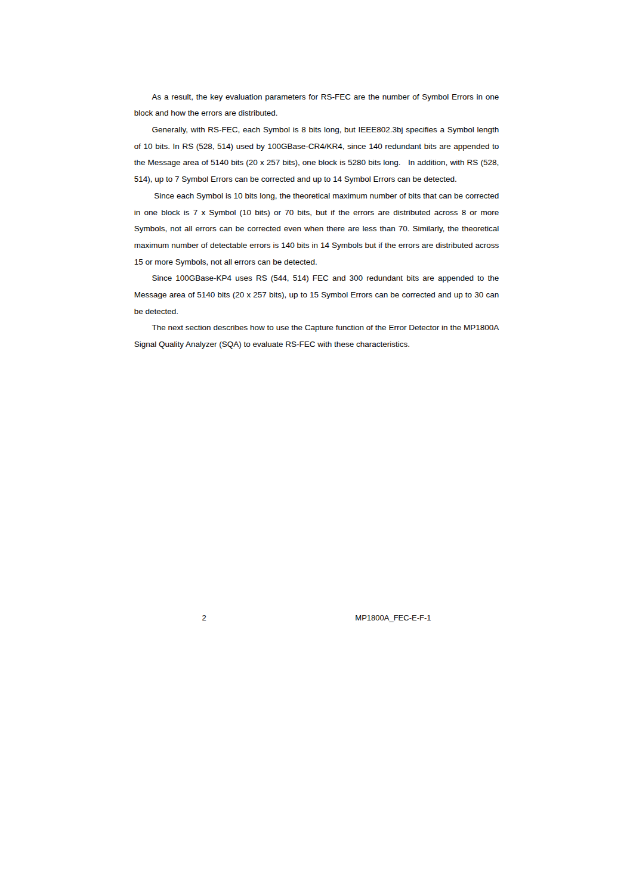As a result, the key evaluation parameters for RS-FEC are the number of Symbol Errors in one block and how the errors are distributed.
Generally, with RS-FEC, each Symbol is 8 bits long, but IEEE802.3bj specifies a Symbol length of 10 bits. In RS (528, 514) used by 100GBase-CR4/KR4, since 140 redundant bits are appended to the Message area of 5140 bits (20 x 257 bits), one block is 5280 bits long. In addition, with RS (528, 514), up to 7 Symbol Errors can be corrected and up to 14 Symbol Errors can be detected.
Since each Symbol is 10 bits long, the theoretical maximum number of bits that can be corrected in one block is 7 x Symbol (10 bits) or 70 bits, but if the errors are distributed across 8 or more Symbols, not all errors can be corrected even when there are less than 70. Similarly, the theoretical maximum number of detectable errors is 140 bits in 14 Symbols but if the errors are distributed across 15 or more Symbols, not all errors can be detected.
Since 100GBase-KP4 uses RS (544, 514) FEC and 300 redundant bits are appended to the Message area of 5140 bits (20 x 257 bits), up to 15 Symbol Errors can be corrected and up to 30 can be detected.
The next section describes how to use the Capture function of the Error Detector in the MP1800A Signal Quality Analyzer (SQA) to evaluate RS-FEC with these characteristics.
2 MP1800A_FEC-E-F-1